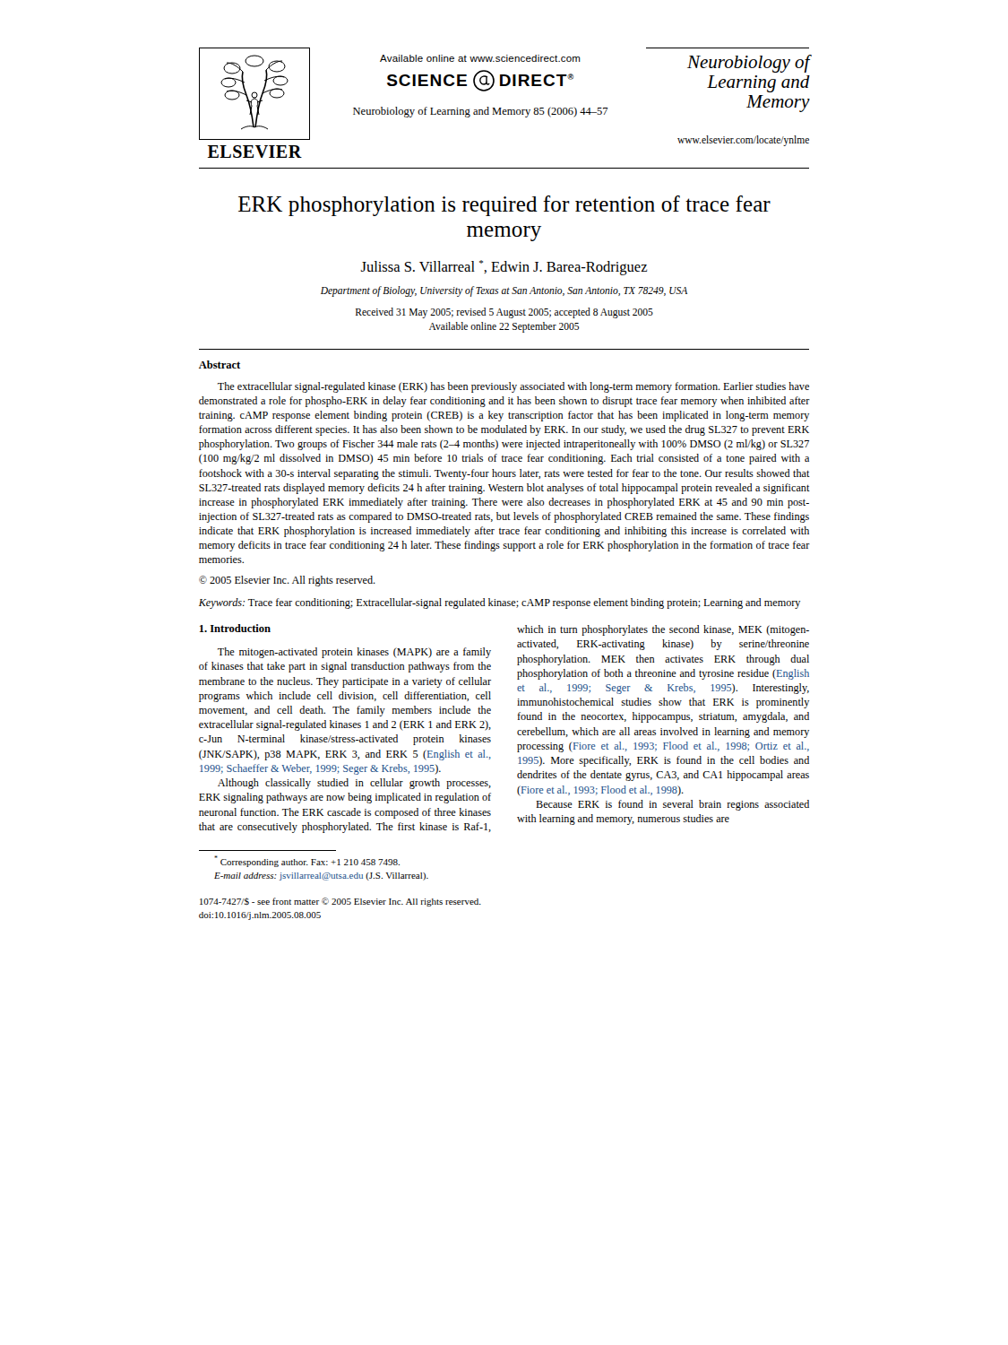ELSEVIER
Available online at www.sciencedirect.com
SCIENCE DIRECT®
Neurobiology of Learning and Memory 85 (2006) 44–57
Neurobiology of
Learning and Memory
www.elsevier.com/locate/ynlme
ERK phosphorylation is required for retention of trace fear memory
Julissa S. Villarreal *, Edwin J. Barea-Rodriguez
Department of Biology, University of Texas at San Antonio, San Antonio, TX 78249, USA
Received 31 May 2005; revised 5 August 2005; accepted 8 August 2005
Available online 22 September 2005
Abstract
The extracellular signal-regulated kinase (ERK) has been previously associated with long-term memory formation. Earlier studies have demonstrated a role for phospho-ERK in delay fear conditioning and it has been shown to disrupt trace fear memory when inhibited after training. cAMP response element binding protein (CREB) is a key transcription factor that has been implicated in long-term memory formation across different species. It has also been shown to be modulated by ERK. In our study, we used the drug SL327 to prevent ERK phosphorylation. Two groups of Fischer 344 male rats (2–4 months) were injected intraperitoneally with 100% DMSO (2 ml/kg) or SL327 (100 mg/kg/2 ml dissolved in DMSO) 45 min before 10 trials of trace fear conditioning. Each trial consisted of a tone paired with a footshock with a 30-s interval separating the stimuli. Twenty-four hours later, rats were tested for fear to the tone. Our results showed that SL327-treated rats displayed memory deficits 24 h after training. Western blot analyses of total hippocampal protein revealed a significant increase in phosphorylated ERK immediately after training. There were also decreases in phosphorylated ERK at 45 and 90 min post-injection of SL327-treated rats as compared to DMSO-treated rats, but levels of phosphorylated CREB remained the same. These findings indicate that ERK phosphorylation is increased immediately after trace fear conditioning and inhibiting this increase is correlated with memory deficits in trace fear conditioning 24 h later. These findings support a role for ERK phosphorylation in the formation of trace fear memories.
© 2005 Elsevier Inc. All rights reserved.
Keywords: Trace fear conditioning; Extracellular-signal regulated kinase; cAMP response element binding protein; Learning and memory
1. Introduction
The mitogen-activated protein kinases (MAPK) are a family of kinases that take part in signal transduction pathways from the membrane to the nucleus. They participate in a variety of cellular programs which include cell division, cell differentiation, cell movement, and cell death. The family members include the extracellular signal-regulated kinases 1 and 2 (ERK 1 and ERK 2), c-Jun N-terminal kinase/stress-activated protein kinases (JNK/SAPK), p38 MAPK, ERK 3, and ERK 5 (English et al., 1999; Schaeffer & Weber, 1999; Seger & Krebs, 1995).
Although classically studied in cellular growth processes, ERK signaling pathways are now being implicated in regulation of neuronal function. The ERK cascade is composed of three kinases that are consecutively phosphorylated. The first kinase is Raf-1, which in turn phosphorylates the second kinase, MEK (mitogen-activated, ERK-activating kinase) by serine/threonine phosphorylation. MEK then activates ERK through dual phosphorylation of both a threonine and tyrosine residue (English et al., 1999; Seger & Krebs, 1995). Interestingly, immunohistochemical studies show that ERK is prominently found in the neocortex, hippocampus, striatum, amygdala, and cerebellum, which are all areas involved in learning and memory processing (Fiore et al., 1993; Flood et al., 1998; Ortiz et al., 1995). More specifically, ERK is found in the cell bodies and dendrites of the dentate gyrus, CA3, and CA1 hippocampal areas (Fiore et al., 1993; Flood et al., 1998).
Because ERK is found in several brain regions associated with learning and memory, numerous studies are
* Corresponding author. Fax: +1 210 458 7498.
E-mail address: jsvillarreal@utsa.edu (J.S. Villarreal).
1074-7427/$ - see front matter © 2005 Elsevier Inc. All rights reserved.
doi:10.1016/j.nlm.2005.08.005